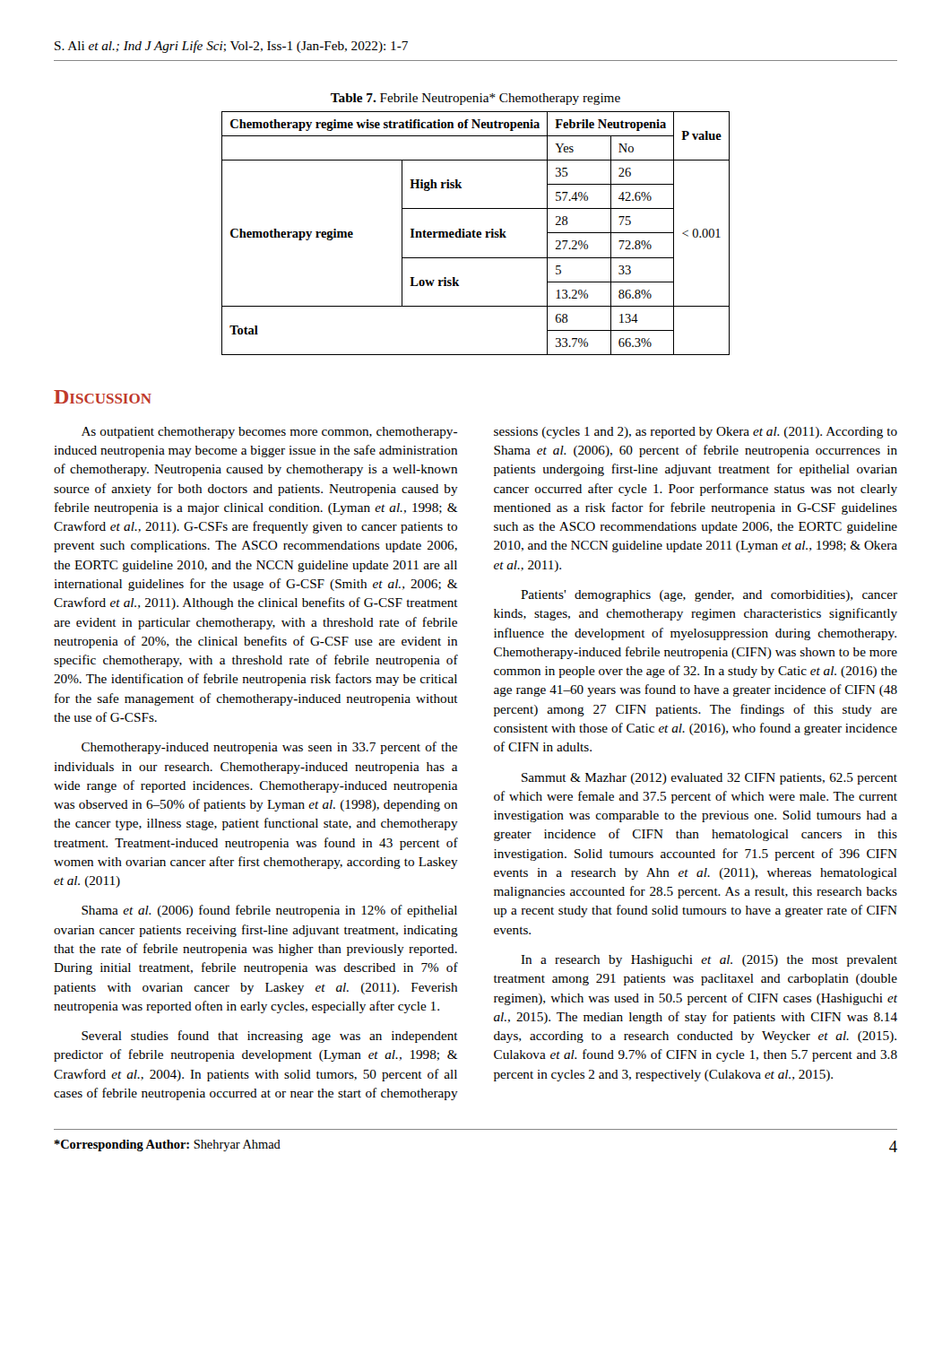S. Ali et al.; Ind J Agri Life Sci; Vol-2, Iss-1 (Jan-Feb, 2022): 1-7
Table 7. Febrile Neutropenia* Chemotherapy regime
| Chemotherapy regime wise stratification of Neutropenia | Febrile Neutropenia | P value |
| --- | --- | --- |
| | Yes | No |
| Chemotherapy regime | High risk | 35 | 26 | < 0.001 |
| 57.4% | 42.6% |
| Intermediate risk | 28 | 75 |
| 27.2% | 72.8% |
| Low risk | 5 | 33 |
| 13.2% | 86.8% |
| Total | 68 | 134 | |
| 33.7% | 66.3% |
Discussion
As outpatient chemotherapy becomes more common, chemotherapy-induced neutropenia may become a bigger issue in the safe administration of chemotherapy. Neutropenia caused by chemotherapy is a well-known source of anxiety for both doctors and patients. Neutropenia caused by febrile neutropenia is a major clinical condition. (Lyman et al., 1998; & Crawford et al., 2011). G-CSFs are frequently given to cancer patients to prevent such complications. The ASCO recommendations update 2006, the EORTC guideline 2010, and the NCCN guideline update 2011 are all international guidelines for the usage of G-CSF (Smith et al., 2006; & Crawford et al., 2011). Although the clinical benefits of G-CSF treatment are evident in particular chemotherapy, with a threshold rate of febrile neutropenia of 20%, the clinical benefits of G-CSF use are evident in specific chemotherapy, with a threshold rate of febrile neutropenia of 20%. The identification of febrile neutropenia risk factors may be critical for the safe management of chemotherapy-induced neutropenia without the use of G-CSFs.
Chemotherapy-induced neutropenia was seen in 33.7 percent of the individuals in our research. Chemotherapy-induced neutropenia has a wide range of reported incidences. Chemotherapy-induced neutropenia was observed in 6–50% of patients by Lyman et al. (1998), depending on the cancer type, illness stage, patient functional state, and chemotherapy treatment. Treatment-induced neutropenia was found in 43 percent of women with ovarian cancer after first chemotherapy, according to Laskey et al. (2011)
Shama et al. (2006) found febrile neutropenia in 12% of epithelial ovarian cancer patients receiving first-line adjuvant treatment, indicating that the rate of febrile neutropenia was higher than previously reported. During initial treatment, febrile neutropenia was described in 7% of patients with ovarian cancer by Laskey et al. (2011). Feverish neutropenia was reported often in early cycles, especially after cycle 1.
Several studies found that increasing age was an independent predictor of febrile neutropenia development (Lyman et al., 1998; & Crawford et al., 2004). In patients with solid tumors, 50 percent of all cases of febrile neutropenia occurred at or near the start of chemotherapy sessions (cycles 1 and 2), as reported by Okera et al. (2011). According to Shama et al. (2006), 60 percent of febrile neutropenia occurrences in patients undergoing first-line adjuvant treatment for epithelial ovarian cancer occurred after cycle 1. Poor performance status was not clearly mentioned as a risk factor for febrile neutropenia in G-CSF guidelines such as the ASCO recommendations update 2006, the EORTC guideline 2010, and the NCCN guideline update 2011 (Lyman et al., 1998; & Okera et al., 2011).
Patients' demographics (age, gender, and comorbidities), cancer kinds, stages, and chemotherapy regimen characteristics significantly influence the development of myelosuppression during chemotherapy. Chemotherapy-induced febrile neutropenia (CIFN) was shown to be more common in people over the age of 32. In a study by Catic et al. (2016) the age range 41–60 years was found to have a greater incidence of CIFN (48 percent) among 27 CIFN patients. The findings of this study are consistent with those of Catic et al. (2016), who found a greater incidence of CIFN in adults.
Sammut & Mazhar (2012) evaluated 32 CIFN patients, 62.5 percent of which were female and 37.5 percent of which were male. The current investigation was comparable to the previous one. Solid tumours had a greater incidence of CIFN than hematological cancers in this investigation. Solid tumours accounted for 71.5 percent of 396 CIFN events in a research by Ahn et al. (2011), whereas hematological malignancies accounted for 28.5 percent. As a result, this research backs up a recent study that found solid tumours to have a greater rate of CIFN events.
In a research by Hashiguchi et al. (2015) the most prevalent treatment among 291 patients was paclitaxel and carboplatin (double regimen), which was used in 50.5 percent of CIFN cases (Hashiguchi et al., 2015). The median length of stay for patients with CIFN was 8.14 days, according to a research conducted by Weycker et al. (2015). Culakova et al. found 9.7% of CIFN in cycle 1, then 5.7 percent and 3.8 percent in cycles 2 and 3, respectively (Culakova et al., 2015).
*Corresponding Author: Shehryar Ahmad 4